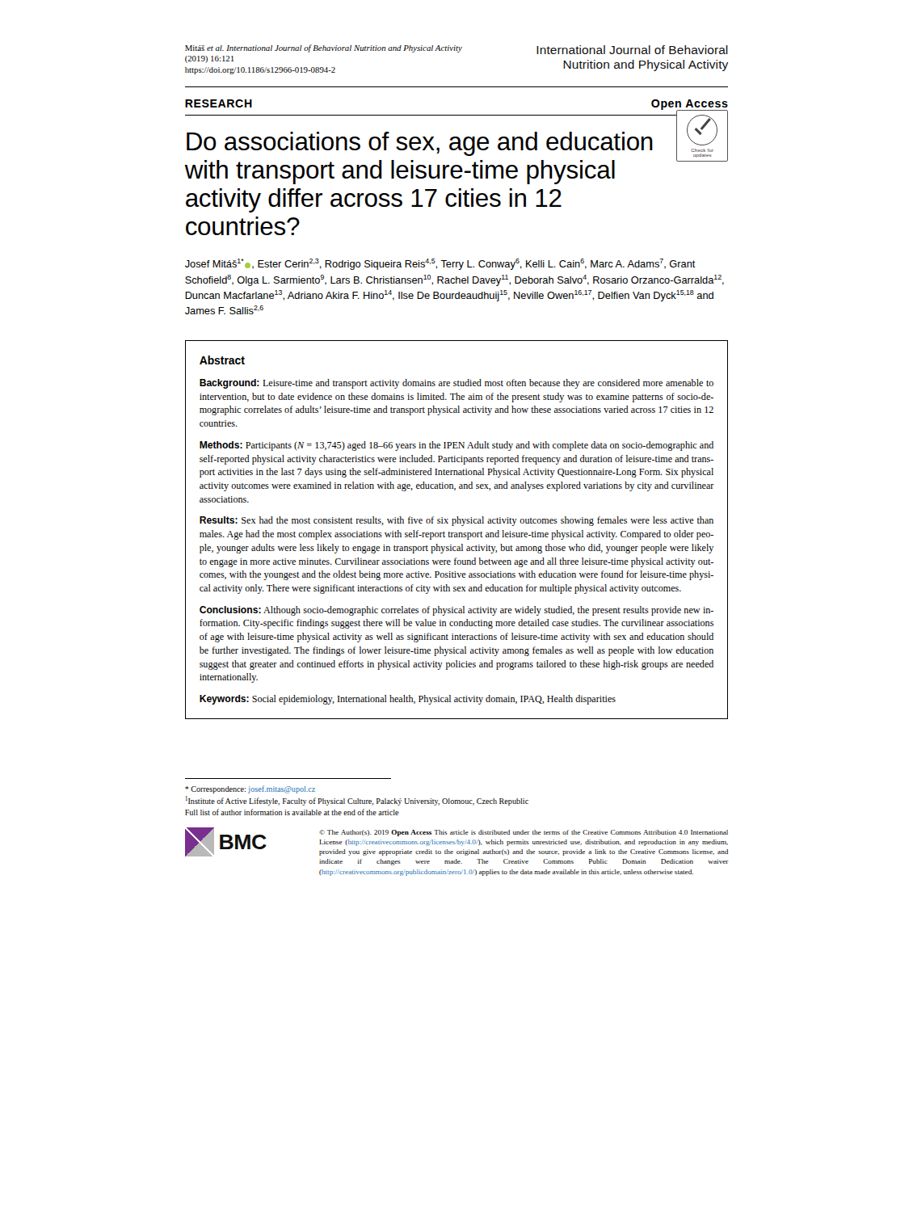Mitáš et al. International Journal of Behavioral Nutrition and Physical Activity
(2019) 16:121
https://doi.org/10.1186/s12966-019-0894-2
International Journal of Behavioral
Nutrition and Physical Activity
Research
Open Access
Check for
updates
Do associations of sex, age and education with transport and leisure-time physical activity differ across 17 cities in 12 countries?
Josef Mitáš1* , Ester Cerin2,3, Rodrigo Siqueira Reis4,5, Terry L. Conway6, Kelli L. Cain6, Marc A. Adams7, Grant Schofield8, Olga L. Sarmiento9, Lars B. Christiansen10, Rachel Davey11, Deborah Salvo4, Rosario Orzanco-Garralda12, Duncan Macfarlane13, Adriano Akira F. Hino14, Ilse De Bourdeaudhuij15, Neville Owen16,17, Delfien Van Dyck15,18 and James F. Sallis2,6
Abstract
Background: Leisure-time and transport activity domains are studied most often because they are considered more amenable to intervention, but to date evidence on these domains is limited. The aim of the present study was to examine patterns of socio-demographic correlates of adults’ leisure-time and transport physical activity and how these associations varied across 17 cities in 12 countries.
Methods: Participants (N = 13,745) aged 18–66 years in the IPEN Adult study and with complete data on socio-demographic and self-reported physical activity characteristics were included. Participants reported frequency and duration of leisure-time and transport activities in the last 7 days using the self-administered International Physical Activity Questionnaire-Long Form. Six physical activity outcomes were examined in relation with age, education, and sex, and analyses explored variations by city and curvilinear associations.
Results: Sex had the most consistent results, with five of six physical activity outcomes showing females were less active than males. Age had the most complex associations with self-report transport and leisure-time physical activity. Compared to older people, younger adults were less likely to engage in transport physical activity, but among those who did, younger people were likely to engage in more active minutes. Curvilinear associations were found between age and all three leisure-time physical activity outcomes, with the youngest and the oldest being more active. Positive associations with education were found for leisure-time physical activity only. There were significant interactions of city with sex and education for multiple physical activity outcomes.
Conclusions: Although socio-demographic correlates of physical activity are widely studied, the present results provide new information. City-specific findings suggest there will be value in conducting more detailed case studies. The curvilinear associations of age with leisure-time physical activity as well as significant interactions of leisure-time activity with sex and education should be further investigated. The findings of lower leisure-time physical activity among females as well as people with low education suggest that greater and continued efforts in physical activity policies and programs tailored to these high-risk groups are needed internationally.
Keywords: Social epidemiology, International health, Physical activity domain, IPAQ, Health disparities
* Correspondence: josef.mitas@upol.cz
1Institute of Active Lifestyle, Faculty of Physical Culture, Palacký University, Olomouc, Czech Republic
Full list of author information is available at the end of the article
BMC
© The Author(s). 2019 Open Access This article is distributed under the terms of the Creative Commons Attribution 4.0 International License (http://creativecommons.org/licenses/by/4.0/), which permits unrestricted use, distribution, and reproduction in any medium, provided you give appropriate credit to the original author(s) and the source, provide a link to the Creative Commons license, and indicate if changes were made. The Creative Commons Public Domain Dedication waiver (http://creativecommons.org/publicdomain/zero/1.0/) applies to the data made available in this article, unless otherwise stated.